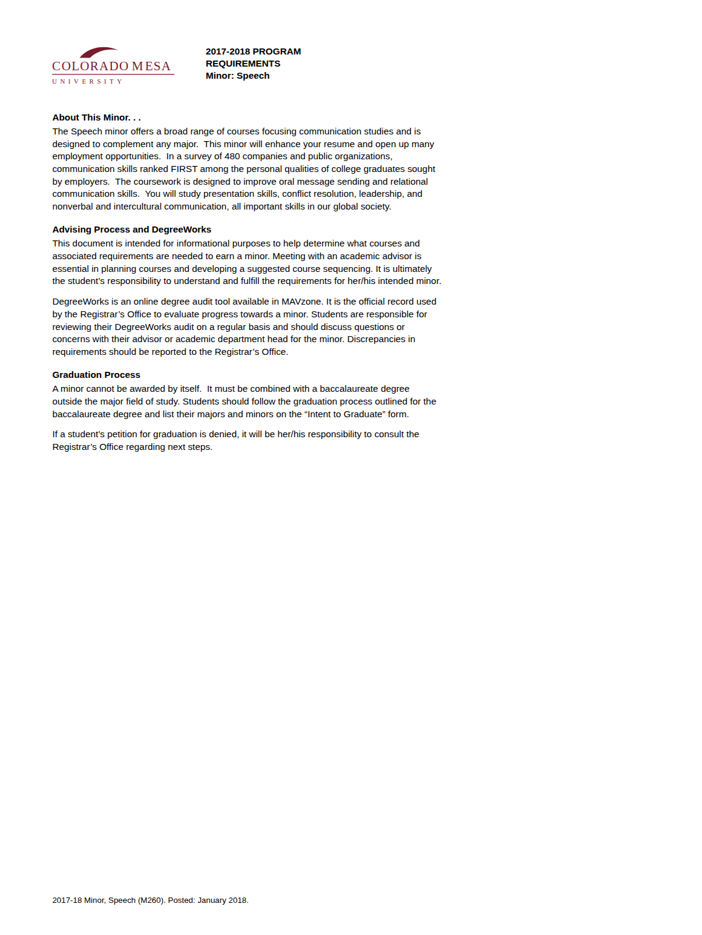Colorado Mesa University C OLORADO M ESA UNIVERSITY
2017-2018 PROGRAM REQUIREMENTS
Minor: Speech
About This Minor. . .
The Speech minor offers a broad range of courses focusing communication studies and is designed to complement any major. This minor will enhance your resume and open up many employment opportunities. In a survey of 480 companies and public organizations, communication skills ranked FIRST among the personal qualities of college graduates sought by employers. The coursework is designed to improve oral message sending and relational communication skills. You will study presentation skills, conflict resolution, leadership, and nonverbal and intercultural communication, all important skills in our global society.
Advising Process and DegreeWorks
This document is intended for informational purposes to help determine what courses and associated requirements are needed to earn a minor. Meeting with an academic advisor is essential in planning courses and developing a suggested course sequencing. It is ultimately the student’s responsibility to understand and fulfill the requirements for her/his intended minor.
DegreeWorks is an online degree audit tool available in MAVzone. It is the official record used by the Registrar’s Office to evaluate progress towards a minor. Students are responsible for reviewing their DegreeWorks audit on a regular basis and should discuss questions or concerns with their advisor or academic department head for the minor. Discrepancies in requirements should be reported to the Registrar’s Office.
Graduation Process
A minor cannot be awarded by itself. It must be combined with a baccalaureate degree outside the major field of study. Students should follow the graduation process outlined for the baccalaureate degree and list their majors and minors on the “Intent to Graduate” form.
If a student’s petition for graduation is denied, it will be her/his responsibility to consult the Registrar’s Office regarding next steps.
2017-18 Minor, Speech (M260). Posted: January 2018.